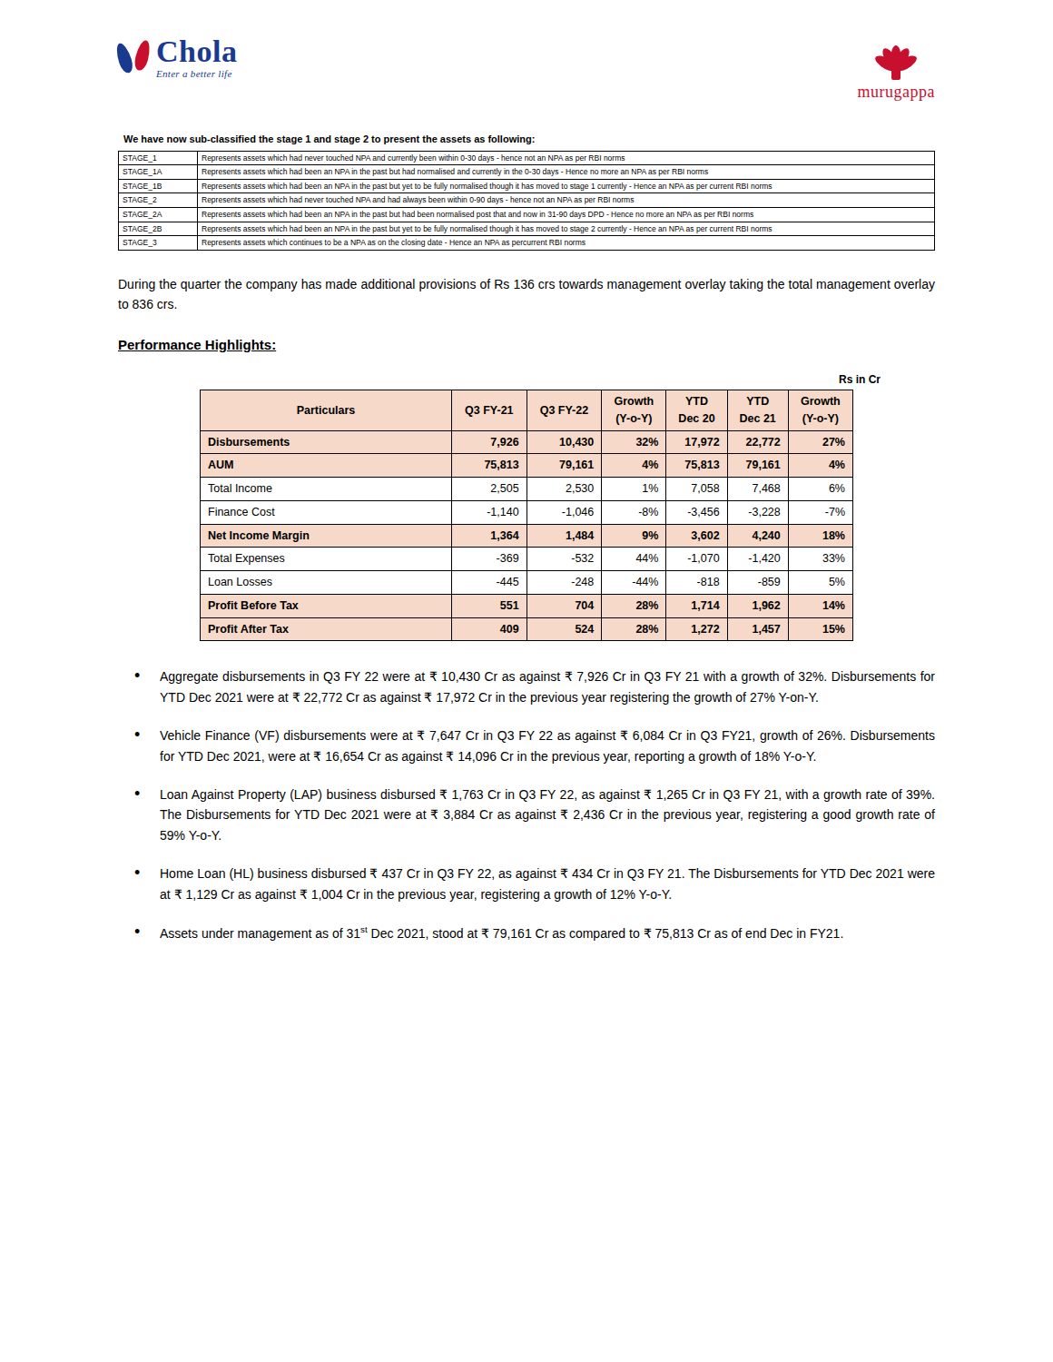Chola
Enter a better life
murugappa
We have now sub-classified the stage 1 and stage 2 to present the assets as following:
| STAGE_1 | Represents assets which had never touched NPA and currently been within 0-30 days - hence not an NPA as per RBI norms |
| STAGE_1A | Represents assets which had been an NPA in the past but had normalised and currently in the 0-30 days - Hence no more an NPA as per RBI norms |
| STAGE_1B | Represents assets which had been an NPA in the past but yet to be fully normalised though it has moved to stage 1 currently - Hence an NPA as per current RBI norms |
| STAGE_2 | Represents assets which had never touched NPA and had always been within 0-90 days - hence not an NPA as per RBI norms |
| STAGE_2A | Represents assets which had been an NPA in the past but had been normalised post that and now in 31-90 days DPD - Hence no more an NPA as per RBI norms |
| STAGE_2B | Represents assets which had been an NPA in the past but yet to be fully normalised though it has moved to stage 2 currently - Hence an NPA as per current RBI norms |
| STAGE_3 | Represents assets which continues to be a NPA as on the closing date - Hence an NPA as percurrent RBI norms |
During the quarter the company has made additional provisions of Rs 136 crs towards management overlay taking the total management overlay to 836 crs.
Performance Highlights:
Rs in Cr
| Particulars | Q3 FY-21 | Q3 FY-22 | Growth (Y-o-Y) | YTD Dec 20 | YTD Dec 21 | Growth (Y-o-Y) |
| --- | --- | --- | --- | --- | --- | --- |
| Disbursements | 7,926 | 10,430 | 32% | 17,972 | 22,772 | 27% |
| AUM | 75,813 | 79,161 | 4% | 75,813 | 79,161 | 4% |
| Total Income | 2,505 | 2,530 | 1% | 7,058 | 7,468 | 6% |
| Finance Cost | -1,140 | -1,046 | -8% | -3,456 | -3,228 | -7% |
| Net Income Margin | 1,364 | 1,484 | 9% | 3,602 | 4,240 | 18% |
| Total Expenses | -369 | -532 | 44% | -1,070 | -1,420 | 33% |
| Loan Losses | -445 | -248 | -44% | -818 | -859 | 5% |
| Profit Before Tax | 551 | 704 | 28% | 1,714 | 1,962 | 14% |
| Profit After Tax | 409 | 524 | 28% | 1,272 | 1,457 | 15% |
Aggregate disbursements in Q3 FY 22 were at ₹ 10,430 Cr as against ₹ 7,926 Cr in Q3 FY 21 with a growth of 32%. Disbursements for YTD Dec 2021 were at ₹ 22,772 Cr as against ₹ 17,972 Cr in the previous year registering the growth of 27% Y-on-Y.
Vehicle Finance (VF) disbursements were at ₹ 7,647 Cr in Q3 FY 22 as against ₹ 6,084 Cr in Q3 FY21, growth of 26%. Disbursements for YTD Dec 2021, were at ₹ 16,654 Cr as against ₹ 14,096 Cr in the previous year, reporting a growth of 18% Y-o-Y.
Loan Against Property (LAP) business disbursed ₹ 1,763 Cr in Q3 FY 22, as against ₹ 1,265 Cr in Q3 FY 21, with a growth rate of 39%. The Disbursements for YTD Dec 2021 were at ₹ 3,884 Cr as against ₹ 2,436 Cr in the previous year, registering a good growth rate of 59% Y-o-Y.
Home Loan (HL) business disbursed ₹ 437 Cr in Q3 FY 22, as against ₹ 434 Cr in Q3 FY 21. The Disbursements for YTD Dec 2021 were at ₹ 1,129 Cr as against ₹ 1,004 Cr in the previous year, registering a growth of 12% Y-o-Y.
Assets under management as of 31st Dec 2021, stood at ₹ 79,161 Cr as compared to ₹ 75,813 Cr as of end Dec in FY21.